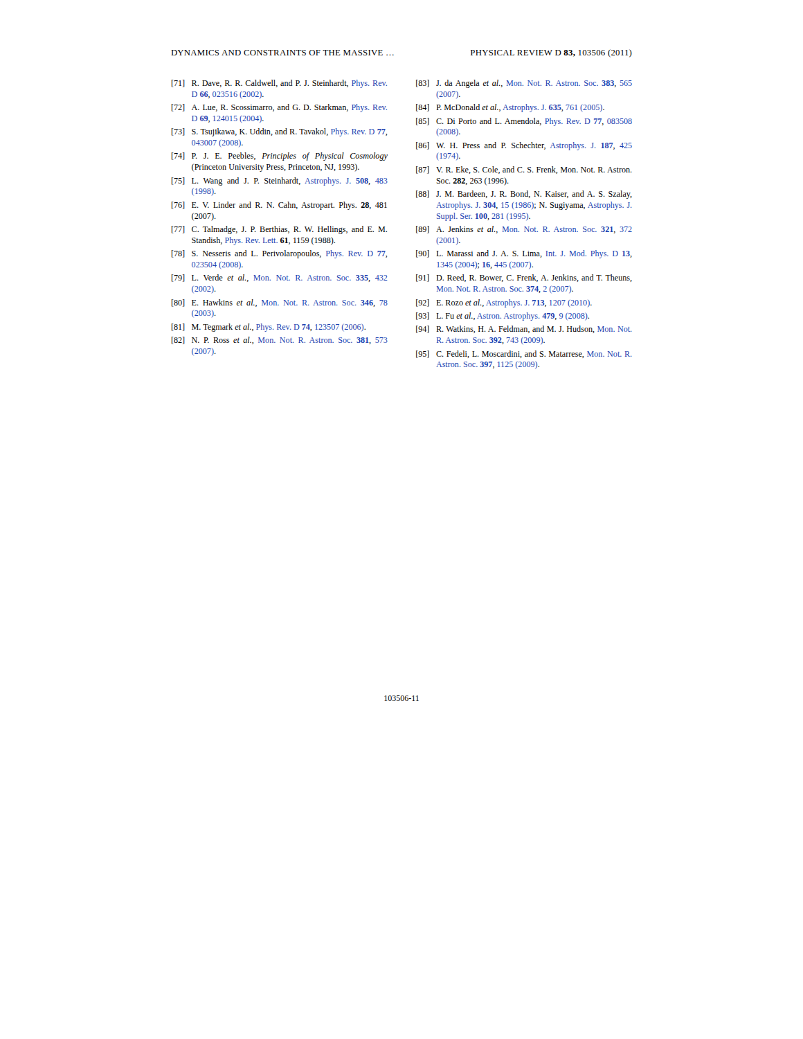Dynamics and constraints of the massive …
Physical Review D 83, 103506 (2011)
[71] R. Dave, R. R. Caldwell, and P. J. Steinhardt, Phys. Rev. D 66, 023516 (2002).
[72] A. Lue, R. Scossimarro, and G. D. Starkman, Phys. Rev. D 69, 124015 (2004).
[73] S. Tsujikawa, K. Uddin, and R. Tavakol, Phys. Rev. D 77, 043007 (2008).
[74] P. J. E. Peebles, Principles of Physical Cosmology (Princeton University Press, Princeton, NJ, 1993).
[75] L. Wang and J. P. Steinhardt, Astrophys. J. 508, 483 (1998).
[76] E. V. Linder and R. N. Cahn, Astropart. Phys. 28, 481 (2007).
[77] C. Talmadge, J. P. Berthias, R. W. Hellings, and E. M. Standish, Phys. Rev. Lett. 61, 1159 (1988).
[78] S. Nesseris and L. Perivolaropoulos, Phys. Rev. D 77, 023504 (2008).
[79] L. Verde et al., Mon. Not. R. Astron. Soc. 335, 432 (2002).
[80] E. Hawkins et al., Mon. Not. R. Astron. Soc. 346, 78 (2003).
[81] M. Tegmark et al., Phys. Rev. D 74, 123507 (2006).
[82] N. P. Ross et al., Mon. Not. R. Astron. Soc. 381, 573 (2007).
[83] J. da Angela et al., Mon. Not. R. Astron. Soc. 383, 565 (2007).
[84] P. McDonald et al., Astrophys. J. 635, 761 (2005).
[85] C. Di Porto and L. Amendola, Phys. Rev. D 77, 083508 (2008).
[86] W. H. Press and P. Schechter, Astrophys. J. 187, 425 (1974).
[87] V. R. Eke, S. Cole, and C. S. Frenk, Mon. Not. R. Astron. Soc. 282, 263 (1996).
[88] J. M. Bardeen, J. R. Bond, N. Kaiser, and A. S. Szalay, Astrophys. J. 304, 15 (1986); N. Sugiyama, Astrophys. J. Suppl. Ser. 100, 281 (1995).
[89] A. Jenkins et al., Mon. Not. R. Astron. Soc. 321, 372 (2001).
[90] L. Marassi and J. A. S. Lima, Int. J. Mod. Phys. D 13, 1345 (2004); 16, 445 (2007).
[91] D. Reed, R. Bower, C. Frenk, A. Jenkins, and T. Theuns, Mon. Not. R. Astron. Soc. 374, 2 (2007).
[92] E. Rozo et al., Astrophys. J. 713, 1207 (2010).
[93] L. Fu et al., Astron. Astrophys. 479, 9 (2008).
[94] R. Watkins, H. A. Feldman, and M. J. Hudson, Mon. Not. R. Astron. Soc. 392, 743 (2009).
[95] C. Fedeli, L. Moscardini, and S. Matarrese, Mon. Not. R. Astron. Soc. 397, 1125 (2009).
103506-11